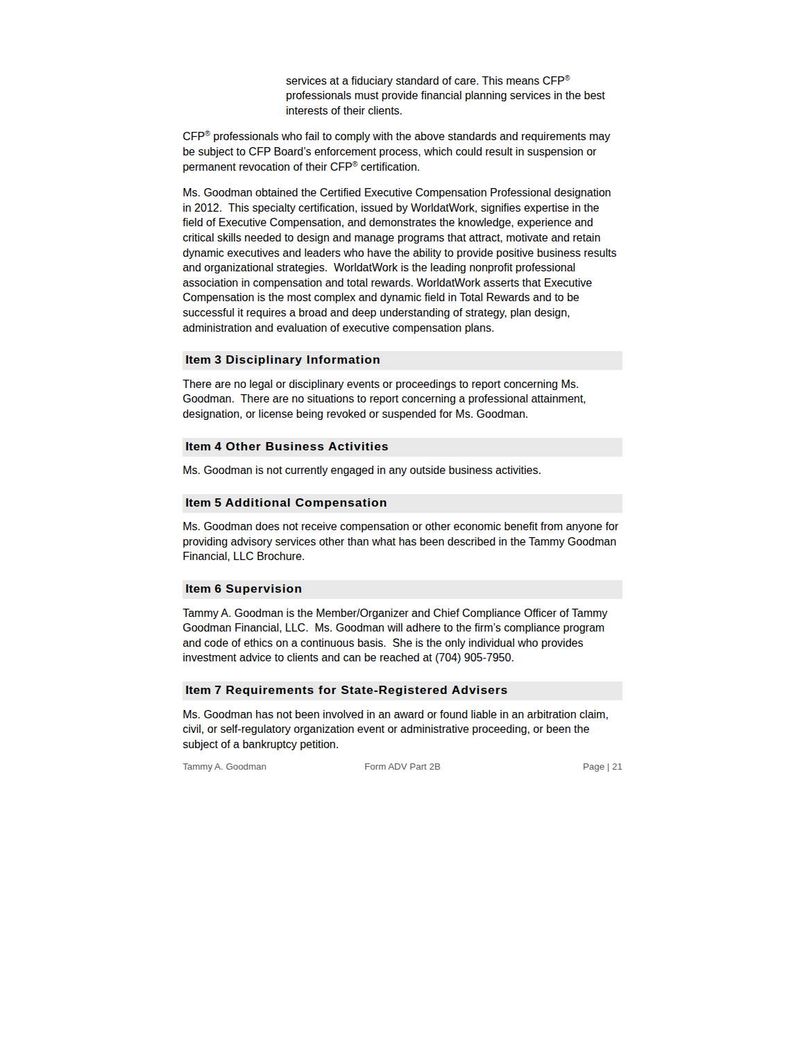services at a fiduciary standard of care. This means CFP® professionals must provide financial planning services in the best interests of their clients.
CFP® professionals who fail to comply with the above standards and requirements may be subject to CFP Board’s enforcement process, which could result in suspension or permanent revocation of their CFP® certification.
Ms. Goodman obtained the Certified Executive Compensation Professional designation in 2012. This specialty certification, issued by WorldatWork, signifies expertise in the field of Executive Compensation, and demonstrates the knowledge, experience and critical skills needed to design and manage programs that attract, motivate and retain dynamic executives and leaders who have the ability to provide positive business results and organizational strategies. WorldatWork is the leading nonprofit professional association in compensation and total rewards. WorldatWork asserts that Executive Compensation is the most complex and dynamic field in Total Rewards and to be successful it requires a broad and deep understanding of strategy, plan design, administration and evaluation of executive compensation plans.
Item 3 Disciplinary Information
There are no legal or disciplinary events or proceedings to report concerning Ms. Goodman. There are no situations to report concerning a professional attainment, designation, or license being revoked or suspended for Ms. Goodman.
Item 4 Other Business Activities
Ms. Goodman is not currently engaged in any outside business activities.
Item 5 Additional Compensation
Ms. Goodman does not receive compensation or other economic benefit from anyone for providing advisory services other than what has been described in the Tammy Goodman Financial, LLC Brochure.
Item 6 Supervision
Tammy A. Goodman is the Member/Organizer and Chief Compliance Officer of Tammy Goodman Financial, LLC. Ms. Goodman will adhere to the firm’s compliance program and code of ethics on a continuous basis. She is the only individual who provides investment advice to clients and can be reached at (704) 905-7950.
Item 7 Requirements for State-Registered Advisers
Ms. Goodman has not been involved in an award or found liable in an arbitration claim, civil, or self-regulatory organization event or administrative proceeding, or been the subject of a bankruptcy petition.
Tammy A. Goodman
Form ADV Part 2B
Page | 21